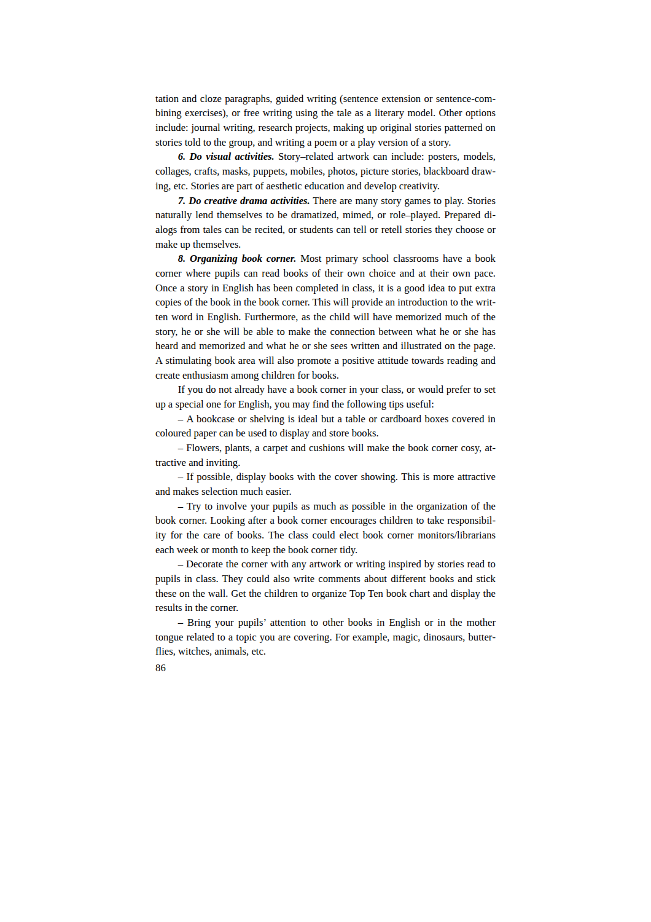tation and cloze paragraphs, guided writing (sentence extension or sentence-combining exercises), or free writing using the tale as a literary model. Other options include: journal writing, research projects, making up original stories patterned on stories told to the group, and writing a poem or a play version of a story.
6. Do visual activities. Story–related artwork can include: posters, models, collages, crafts, masks, puppets, mobiles, photos, picture stories, blackboard drawing, etc. Stories are part of aesthetic education and develop creativity.
7. Do creative drama activities. There are many story games to play. Stories naturally lend themselves to be dramatized, mimed, or role–played. Prepared dialogs from tales can be recited, or students can tell or retell stories they choose or make up themselves.
8. Organizing book corner. Most primary school classrooms have a book corner where pupils can read books of their own choice and at their own pace. Once a story in English has been completed in class, it is a good idea to put extra copies of the book in the book corner. This will provide an introduction to the written word in English. Furthermore, as the child will have memorized much of the story, he or she will be able to make the connection between what he or she has heard and memorized and what he or she sees written and illustrated on the page. A stimulating book area will also promote a positive attitude towards reading and create enthusiasm among children for books.
If you do not already have a book corner in your class, or would prefer to set up a special one for English, you may find the following tips useful:
– A bookcase or shelving is ideal but a table or cardboard boxes covered in coloured paper can be used to display and store books.
– Flowers, plants, a carpet and cushions will make the book corner cosy, attractive and inviting.
– If possible, display books with the cover showing. This is more attractive and makes selection much easier.
– Try to involve your pupils as much as possible in the organization of the book corner. Looking after a book corner encourages children to take responsibility for the care of books. The class could elect book corner monitors/librarians each week or month to keep the book corner tidy.
– Decorate the corner with any artwork or writing inspired by stories read to pupils in class. They could also write comments about different books and stick these on the wall. Get the children to organize Top Ten book chart and display the results in the corner.
– Bring your pupils’ attention to other books in English or in the mother tongue related to a topic you are covering. For example, magic, dinosaurs, butterflies, witches, animals, etc.
86